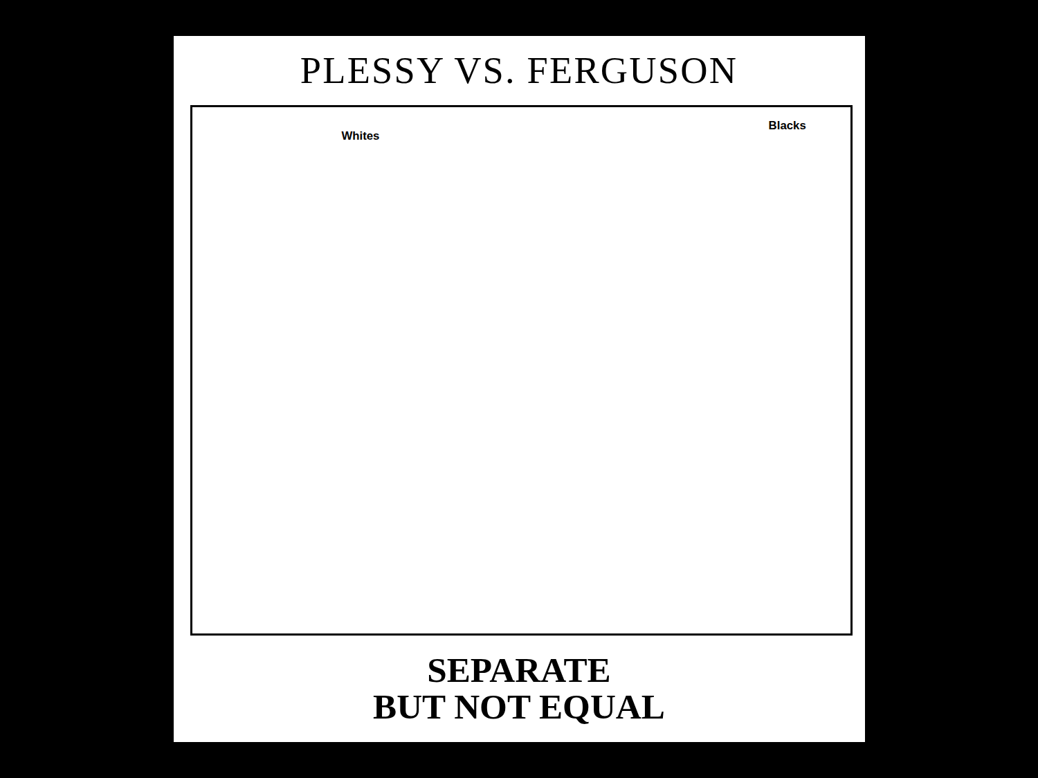Plessy vs. Ferguson
Whites Blacks
Cartoon contrasting an ornate whites-only fountain with a crude pump for Blacks.
Separate But Not Equal